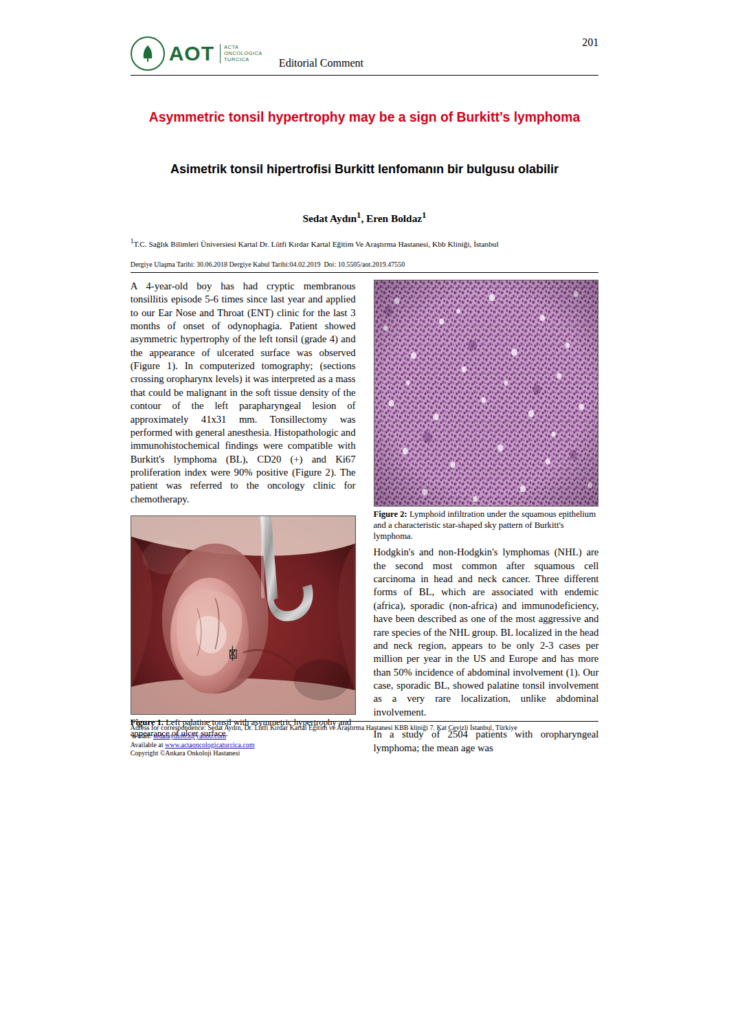AOT
Acta
Oncologica
Turcica
Editorial Comment
201
Asymmetric tonsil hypertrophy may be a sign of Burkitt’s lymphoma
Asimetrik tonsil hipertrofisi Burkitt lenfomanın bir bulgusu olabilir
Sedat Aydın1, Eren Boldaz1
1T.C. Sağlık Bilimleri Üniversiesi Kartal Dr. Lütfi Kırdar Kartal Eğitim Ve Araştırma Hastanesi, Kbb Kliniği, İstanbul
Dergiye Ulaşma Tarihi: 30.06.2018 Dergiye Kabul Tarihi:04.02.2019 Doi: 10.5505/aot.2019.47550
A 4-year-old boy has had cryptic membranous tonsillitis episode 5-6 times since last year and applied to our Ear Nose and Throat (ENT) clinic for the last 3 months of onset of odynophagia. Patient showed asymmetric hypertrophy of the left tonsil (grade 4) and the appearance of ulcerated surface was observed (Figure 1). In computerized tomography; (sections crossing oropharynx levels) it was interpreted as a mass that could be malignant in the soft tissue density of the contour of the left parapharyngeal lesion of approximately 41x31 mm. Tonsillectomy was performed with general anesthesia. Histopathologic and immunohistochemical findings were compatible with Burkitt's lymphoma (BL), CD20 (+) and Ki67 proliferation index were 90% positive (Figure 2). The patient was referred to the oncology clinic for chemotherapy.
Figure 1. Left palatine tonsil with asymmetric hypertrophy and appearance of ulcer surface.
Figure 2: Lymphoid infiltration under the squamous epithelium and a characteristic star-shaped sky pattern of Burkitt's lymphoma.
Hodgkin's and non-Hodgkin's lymphomas (NHL) are the second most common after squamous cell carcinoma in head and neck cancer. Three different forms of BL, which are associated with endemic (africa), sporadic (non-africa) and immunodeficiency, have been described as one of the most aggressive and rare species of the NHL group. BL localized in the head and neck region, appears to be only 2-3 cases per million per year in the US and Europe and has more than 50% incidence of abdominal involvement (1). Our case, sporadic BL, showed palatine tonsil involvement as a very rare localization, unlike abdominal involvement.
In a study of 2504 patients with oropharyngeal lymphoma; the mean age was
Adress for correspondence: Sedat Aydın, Dr. Lütfi Kırdar Kartal Eğitim ve Araştırma Hastanesi KBB kliniği 7. Kat Cevizli İstanbul, Türkiye
e-mail: sedataydin63@yahoo.com
Available at www.actaoncologicaturcica.com
Copyright ©Ankara Onkoloji Hastanesi